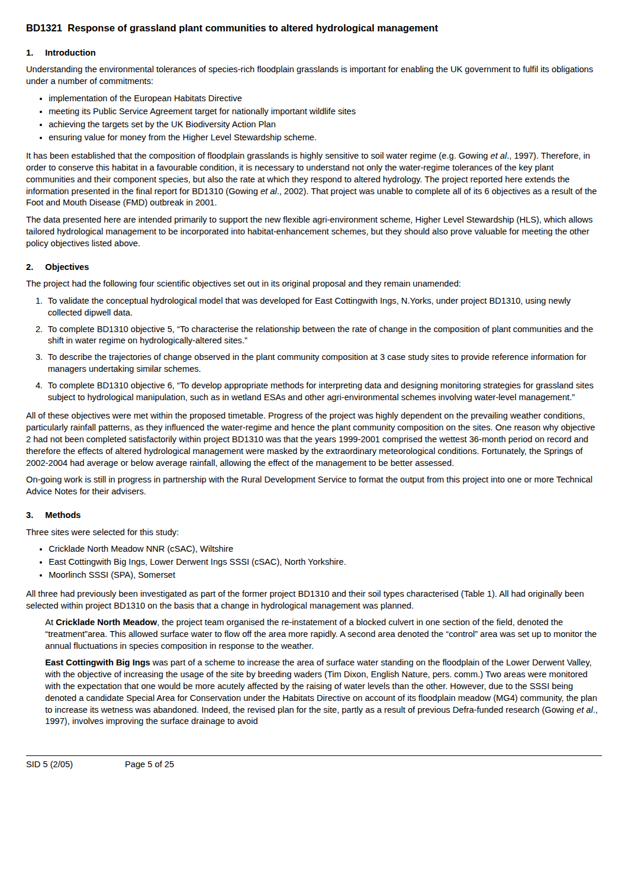BD1321 Response of grassland plant communities to altered hydrological management
1. Introduction
Understanding the environmental tolerances of species-rich floodplain grasslands is important for enabling the UK government to fulfil its obligations under a number of commitments:
implementation of the European Habitats Directive
meeting its Public Service Agreement target for nationally important wildlife sites
achieving the targets set by the UK Biodiversity Action Plan
ensuring value for money from the Higher Level Stewardship scheme.
It has been established that the composition of floodplain grasslands is highly sensitive to soil water regime (e.g. Gowing et al., 1997). Therefore, in order to conserve this habitat in a favourable condition, it is necessary to understand not only the water-regime tolerances of the key plant communities and their component species, but also the rate at which they respond to altered hydrology. The project reported here extends the information presented in the final report for BD1310 (Gowing et al., 2002). That project was unable to complete all of its 6 objectives as a result of the Foot and Mouth Disease (FMD) outbreak in 2001.
The data presented here are intended primarily to support the new flexible agri-environment scheme, Higher Level Stewardship (HLS), which allows tailored hydrological management to be incorporated into habitat-enhancement schemes, but they should also prove valuable for meeting the other policy objectives listed above.
2. Objectives
The project had the following four scientific objectives set out in its original proposal and they remain unamended:
To validate the conceptual hydrological model that was developed for East Cottingwith Ings, N.Yorks, under project BD1310, using newly collected dipwell data.
To complete BD1310 objective 5, “To characterise the relationship between the rate of change in the composition of plant communities and the shift in water regime on hydrologically-altered sites.”
To describe the trajectories of change observed in the plant community composition at 3 case study sites to provide reference information for managers undertaking similar schemes.
To complete BD1310 objective 6, “To develop appropriate methods for interpreting data and designing monitoring strategies for grassland sites subject to hydrological manipulation, such as in wetland ESAs and other agri-environmental schemes involving water-level management.”
All of these objectives were met within the proposed timetable. Progress of the project was highly dependent on the prevailing weather conditions, particularly rainfall patterns, as they influenced the water-regime and hence the plant community composition on the sites. One reason why objective 2 had not been completed satisfactorily within project BD1310 was that the years 1999-2001 comprised the wettest 36-month period on record and therefore the effects of altered hydrological management were masked by the extraordinary meteorological conditions. Fortunately, the Springs of 2002-2004 had average or below average rainfall, allowing the effect of the management to be better assessed.
On-going work is still in progress in partnership with the Rural Development Service to format the output from this project into one or more Technical Advice Notes for their advisers.
3. Methods
Three sites were selected for this study:
Cricklade North Meadow NNR (cSAC), Wiltshire
East Cottingwith Big Ings, Lower Derwent Ings SSSI (cSAC), North Yorkshire.
Moorlinch SSSI (SPA), Somerset
All three had previously been investigated as part of the former project BD1310 and their soil types characterised (Table 1). All had originally been selected within project BD1310 on the basis that a change in hydrological management was planned.
At Cricklade North Meadow, the project team organised the re-instatement of a blocked culvert in one section of the field, denoted the “treatment”area. This allowed surface water to flow off the area more rapidly. A second area denoted the “control” area was set up to monitor the annual fluctuations in species composition in response to the weather.
East Cottingwith Big Ings was part of a scheme to increase the area of surface water standing on the floodplain of the Lower Derwent Valley, with the objective of increasing the usage of the site by breeding waders (Tim Dixon, English Nature, pers. comm.) Two areas were monitored with the expectation that one would be more acutely affected by the raising of water levels than the other. However, due to the SSSI being denoted a candidate Special Area for Conservation under the Habitats Directive on account of its floodplain meadow (MG4) community, the plan to increase its wetness was abandoned. Indeed, the revised plan for the site, partly as a result of previous Defra-funded research (Gowing et al., 1997), involves improving the surface drainage to avoid
SID 5 (2/05) Page 5 of 25